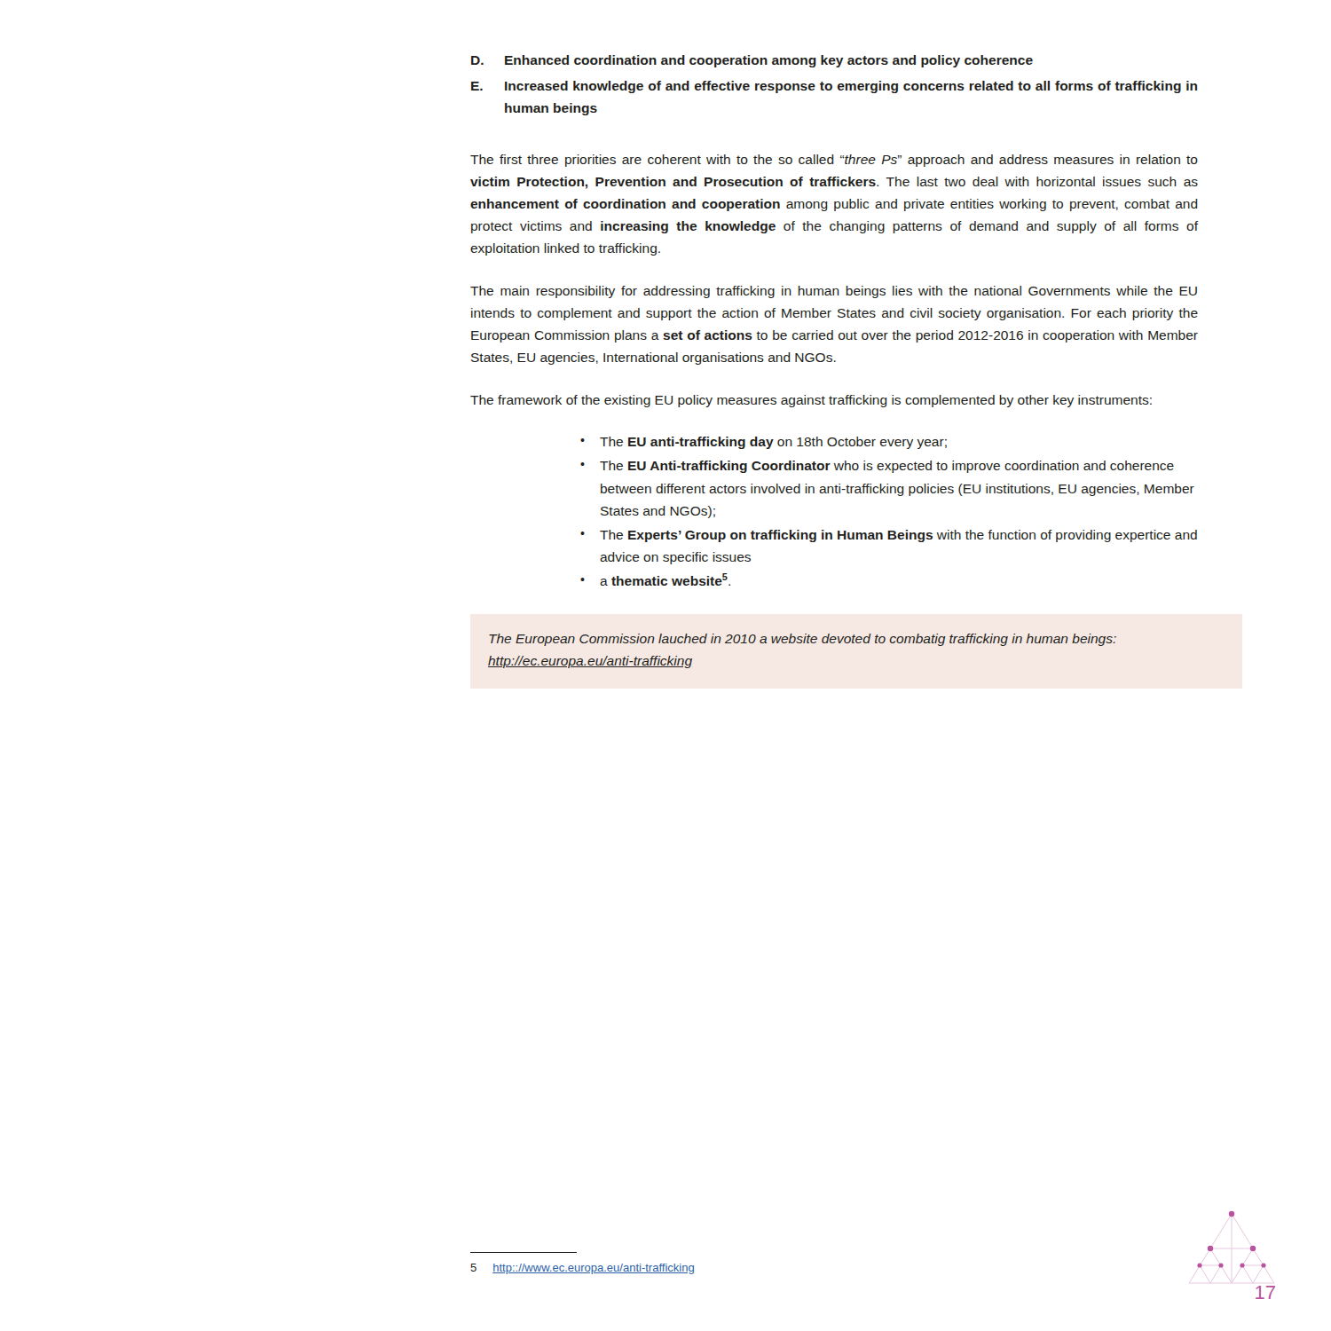D. Enhanced coordination and cooperation among key actors and policy coherence
E. Increased knowledge of and effective response to emerging concerns related to all forms of trafficking in human beings
The first three priorities are coherent with to the so called “three Ps” approach and address measures in relation to victim Protection, Prevention and Prosecution of traffickers. The last two deal with horizontal issues such as enhancement of coordination and cooperation among public and private entities working to prevent, combat and protect victims and increasing the knowledge of the changing patterns of demand and supply of all forms of exploitation linked to trafficking.
The main responsibility for addressing trafficking in human beings lies with the national Governments while the EU intends to complement and support the action of Member States and civil society organisation. For each priority the European Commission plans a set of actions to be carried out over the period 2012-2016 in cooperation with Member States, EU agencies, International organisations and NGOs.
The framework of the existing EU policy measures against trafficking is complemented by other key instruments:
The EU anti-trafficking day on 18th October every year;
The EU Anti-trafficking Coordinator who is expected to improve coordination and coherence between different actors involved in anti-trafficking policies (EU institutions, EU agencies, Member States and NGOs);
The Experts’ Group on trafficking in Human Beings with the function of providing expertice and advice on specific issues
a thematic website5.
The European Commission lauched in 2010 a website devoted to combatig trafficking in human beings:
http://ec.europa.eu/anti-trafficking
5 http:://www.ec.europa.eu/anti-trafficking
17